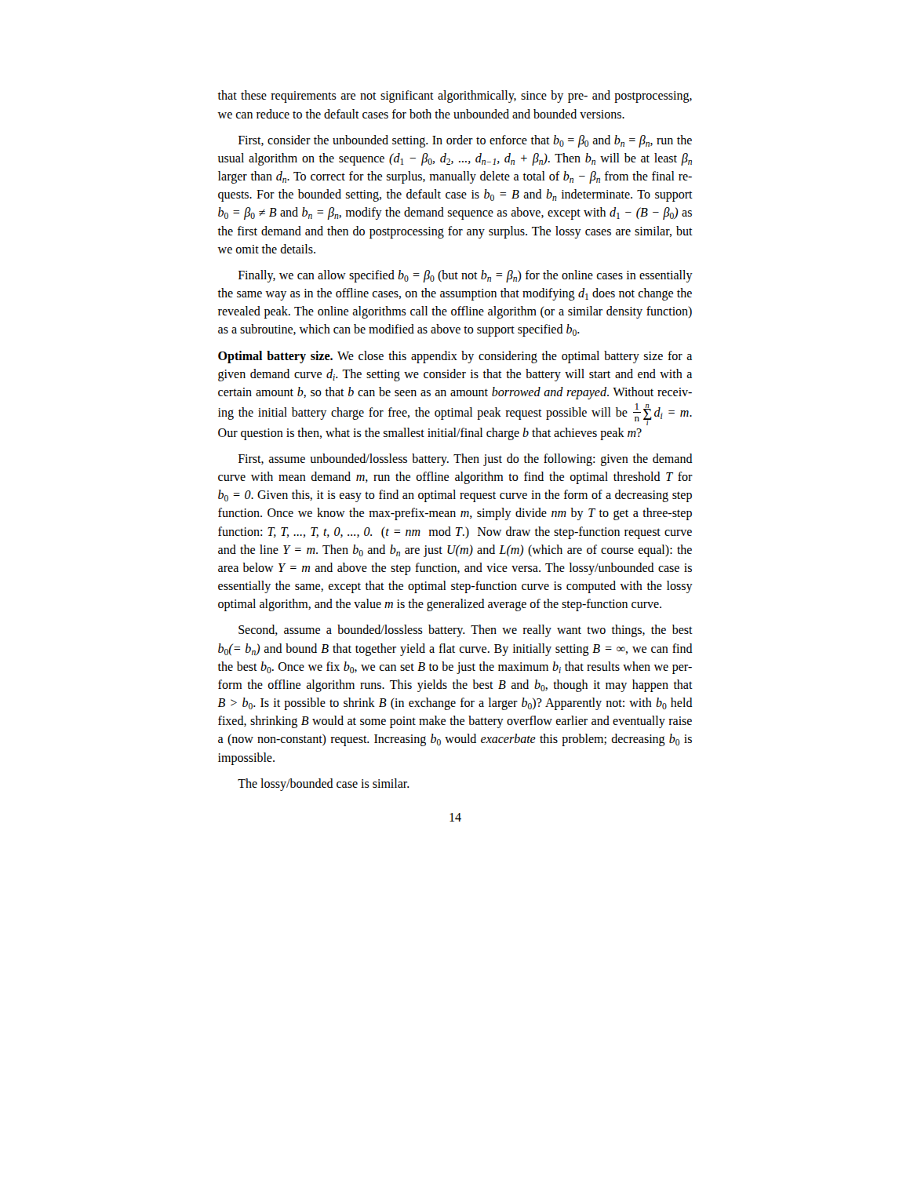that these requirements are not significant algorithmically, since by pre- and postprocessing, we can reduce to the default cases for both the unbounded and bounded versions.
First, consider the unbounded setting. In order to enforce that b0 = β0 and bn = βn, run the usual algorithm on the sequence (d1 − β0, d2, ..., dn−1, dn + βn). Then bn will be at least βn larger than dn. To correct for the surplus, manually delete a total of bn − βn from the final requests. For the bounded setting, the default case is b0 = B and bn indeterminate. To support b0 = β0 ≠ B and bn = βn, modify the demand sequence as above, except with d1 − (B − β0) as the first demand and then do postprocessing for any surplus. The lossy cases are similar, but we omit the details.
Finally, we can allow specified b0 = β0 (but not bn = βn) for the online cases in essentially the same way as in the offline cases, on the assumption that modifying d1 does not change the revealed peak. The online algorithms call the offline algorithm (or a similar density function) as a subroutine, which can be modified as above to support specified b0.
Optimal battery size. We close this appendix by considering the optimal battery size for a given demand curve di. The setting we consider is that the battery will start and end with a certain amount b, so that b can be seen as an amount borrowed and repayed. Without receiving the initial battery charge for free, the optimal peak request possible will be 1 n Σni di = m. Our question is then, what is the smallest initial/final charge b that achieves peak m?
First, assume unbounded/lossless battery. Then just do the following: given the demand curve with mean demand m, run the offline algorithm to find the optimal threshold T for b0 = 0. Given this, it is easy to find an optimal request curve in the form of a decreasing step function. Once we know the max-prefix-mean m, simply divide nm by T to get a three-step function: T, T, ..., T, t, 0, ..., 0. (t = nm mod T.) Now draw the step-function request curve and the line Y = m. Then b0 and bn are just U(m) and L(m) (which are of course equal): the area below Y = m and above the step function, and vice versa. The lossy/unbounded case is essentially the same, except that the optimal step-function curve is computed with the lossy optimal algorithm, and the value m is the generalized average of the step-function curve.
Second, assume a bounded/lossless battery. Then we really want two things, the best b0(= bn) and bound B that together yield a flat curve. By initially setting B = ∞, we can find the best b0. Once we fix b0, we can set B to be just the maximum bi that results when we perform the offline algorithm runs. This yields the best B and b0, though it may happen that B > b0. Is it possible to shrink B (in exchange for a larger b0)? Apparently not: with b0 held fixed, shrinking B would at some point make the battery overflow earlier and eventually raise a (now non-constant) request. Increasing b0 would exacerbate this problem; decreasing b0 is impossible.
The lossy/bounded case is similar.
14